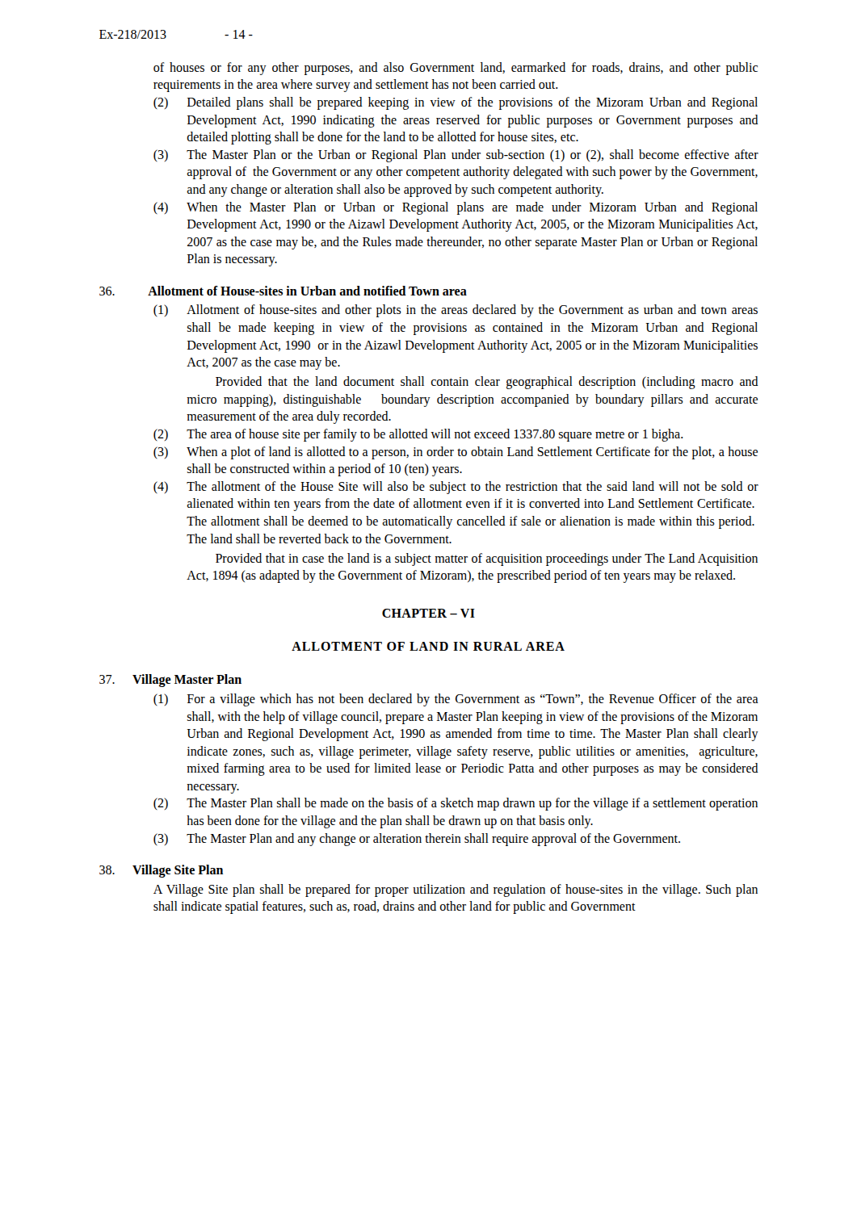Ex-218/2013 - 14 -
of houses or for any other purposes, and also Government land, earmarked for roads, drains, and other public requirements in the area where survey and settlement has not been carried out.
(2) Detailed plans shall be prepared keeping in view of the provisions of the Mizoram Urban and Regional Development Act, 1990 indicating the areas reserved for public purposes or Government purposes and detailed plotting shall be done for the land to be allotted for house sites, etc.
(3) The Master Plan or the Urban or Regional Plan under sub-section (1) or (2), shall become effective after approval of the Government or any other competent authority delegated with such power by the Government, and any change or alteration shall also be approved by such competent authority.
(4) When the Master Plan or Urban or Regional plans are made under Mizoram Urban and Regional Development Act, 1990 or the Aizawl Development Authority Act, 2005, or the Mizoram Municipalities Act, 2007 as the case may be, and the Rules made thereunder, no other separate Master Plan or Urban or Regional Plan is necessary.
36. Allotment of House-sites in Urban and notified Town area
(1)
Allotment of house-sites and other plots in the areas declared by the Government as urban and town areas shall be made keeping in view of the provisions as contained in the Mizoram Urban and Regional Development Act, 1990 or in the Aizawl Development Authority Act, 2005 or in the Mizoram Municipalities Act, 2007 as the case may be.
Provided that the land document shall contain clear geographical description (including macro and micro mapping), distinguishable boundary description accompanied by boundary pillars and accurate measurement of the area duly recorded.
(2) The area of house site per family to be allotted will not exceed 1337.80 square metre or 1 bigha.
(3) When a plot of land is allotted to a person, in order to obtain Land Settlement Certificate for the plot, a house shall be constructed within a period of 10 (ten) years.
(4)
The allotment of the House Site will also be subject to the restriction that the said land will not be sold or alienated within ten years from the date of allotment even if it is converted into Land Settlement Certificate. The allotment shall be deemed to be automatically cancelled if sale or alienation is made within this period. The land shall be reverted back to the Government.
Provided that in case the land is a subject matter of acquisition proceedings under The Land Acquisition Act, 1894 (as adapted by the Government of Mizoram), the prescribed period of ten years may be relaxed.
CHAPTER – VI
ALLOTMENT OF LAND IN RURAL AREA
37. Village Master Plan
(1) For a village which has not been declared by the Government as “Town”, the Revenue Officer of the area shall, with the help of village council, prepare a Master Plan keeping in view of the provisions of the Mizoram Urban and Regional Development Act, 1990 as amended from time to time. The Master Plan shall clearly indicate zones, such as, village perimeter, village safety reserve, public utilities or amenities, agriculture, mixed farming area to be used for limited lease or Periodic Patta and other purposes as may be considered necessary.
(2) The Master Plan shall be made on the basis of a sketch map drawn up for the village if a settlement operation has been done for the village and the plan shall be drawn up on that basis only.
(3) The Master Plan and any change or alteration therein shall require approval of the Government.
38. Village Site Plan
A Village Site plan shall be prepared for proper utilization and regulation of house-sites in the village. Such plan shall indicate spatial features, such as, road, drains and other land for public and Government